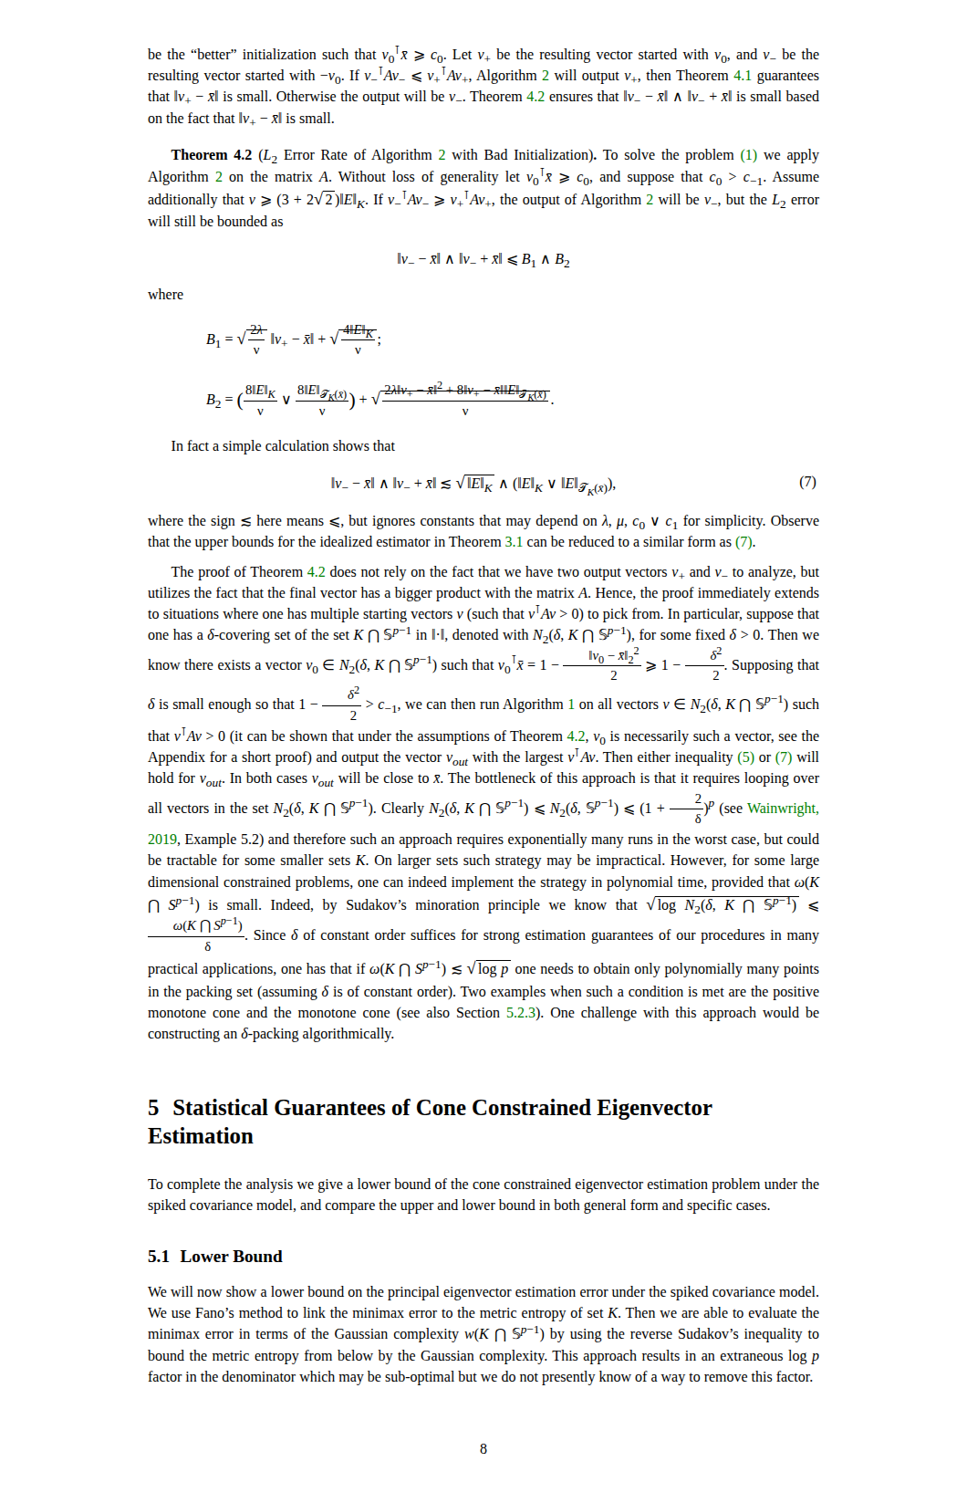be the “better” initialization such that v0⊺x̄ ⩾ c0. Let v+ be the resulting vector started with v0, and v− be the resulting vector started with −v0. If v−⊺Av− ⩽ v+⊺Av+, Algorithm 2 will output v+, then Theorem 4.1 guarantees that ‖v+ − x̄‖ is small. Otherwise the output will be v−. Theorem 4.2 ensures that ‖v− − x̄‖ ∧ ‖v− + x̄‖ is small based on the fact that ‖v+ − x̄‖ is small.
Theorem 4.2 (L2 Error Rate of Algorithm 2 with Bad Initialization). To solve the problem (1) we apply Algorithm 2 on the matrix A. Without loss of generality let v0⊺x̄ ⩾ c0, and suppose that c0 > c−1. Assume additionally that ν ⩾ (3 + 2√2)‖E‖K. If v−⊺Av− ⩾ v+⊺Av+, the output of Algorithm 2 will be v−, but the L2 error will still be bounded as
‖v− − x̄‖ ∧ ‖v− + x̄‖ ⩽ B1 ∧ B2
where
B1 = √2λ ν ‖v+ − x̄‖ + √4‖E‖K ν;
B2 = (8‖E‖K ν ∨ 8‖E‖𝒯K(x̄) ν) + √2λ‖v+ − x̄‖2 + 8‖v+ − x̄‖‖E‖𝒯K(x̄) ν.
In fact a simple calculation shows that
(7)‖v− − x̄‖ ∧ ‖v− + x̄‖ ≲ √‖E‖K ∧ (‖E‖K ∨ ‖E‖𝒯K(x̄)),
where the sign ≲ here means ⩽, but ignores constants that may depend on λ, μ, c0 ∨ c1 for simplicity. Observe that the upper bounds for the idealized estimator in Theorem 3.1 can be reduced to a similar form as (7).
The proof of Theorem 4.2 does not rely on the fact that we have two output vectors v+ and v− to analyze, but utilizes the fact that the final vector has a bigger product with the matrix A. Hence, the proof immediately extends to situations where one has multiple starting vectors v (such that v⊺Av > 0) to pick from. In particular, suppose that one has a δ-covering set of the set K ⋂ 𝕊p−1 in ‖·‖, denoted with N2(δ, K ⋂ 𝕊p−1), for some fixed δ > 0. Then we know there exists a vector v0 ∈ N2(δ, K ⋂ 𝕊p−1) such that v0⊺x̄ = 1 − ‖v0 − x̄‖222 ⩾ 1 − δ22. Supposing that δ is small enough so that 1 − δ22 > c−1, we can then run Algorithm 1 on all vectors v ∈ N2(δ, K ⋂ 𝕊p−1) such that v⊺Av > 0 (it can be shown that under the assumptions of Theorem 4.2, v0 is necessarily such a vector, see the Appendix for a short proof) and output the vector vout with the largest v⊺Av. Then either inequality (5) or (7) will hold for vout. In both cases vout will be close to x̄. The bottleneck of this approach is that it requires looping over all vectors in the set N2(δ, K ⋂ 𝕊p−1). Clearly N2(δ, K ⋂ 𝕊p−1) ⩽ N2(δ, 𝕊p−1) ⩽ (1 + 2 δ)p (see Wainwright, 2019, Example 5.2) and therefore such an approach requires exponentially many runs in the worst case, but could be tractable for some smaller sets K. On larger sets such strategy may be impractical. However, for some large dimensional constrained problems, one can indeed implement the strategy in polynomial time, provided that ω(K ⋂ Sp−1) is small. Indeed, by Sudakov’s minoration principle we know that √log N2(δ, K ⋂ 𝕊p−1) ⩽ ω(K ⋂ Sp−1) δ. Since δ of constant order suffices for strong estimation guarantees of our procedures in many practical applications, one has that if ω(K ⋂ Sp−1) ≲ √log p one needs to obtain only polynomially many points in the packing set (assuming δ is of constant order). Two examples when such a condition is met are the positive monotone cone and the monotone cone (see also Section 5.2.3). One challenge with this approach would be constructing an δ-packing algorithmically.
5 Statistical Guarantees of Cone Constrained Eigenvector Estimation
To complete the analysis we give a lower bound of the cone constrained eigenvector estimation problem under the spiked covariance model, and compare the upper and lower bound in both general form and specific cases.
5.1 Lower Bound
We will now show a lower bound on the principal eigenvector estimation error under the spiked covariance model. We use Fano’s method to link the minimax error to the metric entropy of set K. Then we are able to evaluate the minimax error in terms of the Gaussian complexity w(K ⋂ 𝕊p−1) by using the reverse Sudakov’s inequality to bound the metric entropy from below by the Gaussian complexity. This approach results in an extraneous log p factor in the denominator which may be sub-optimal but we do not presently know of a way to remove this factor.
8